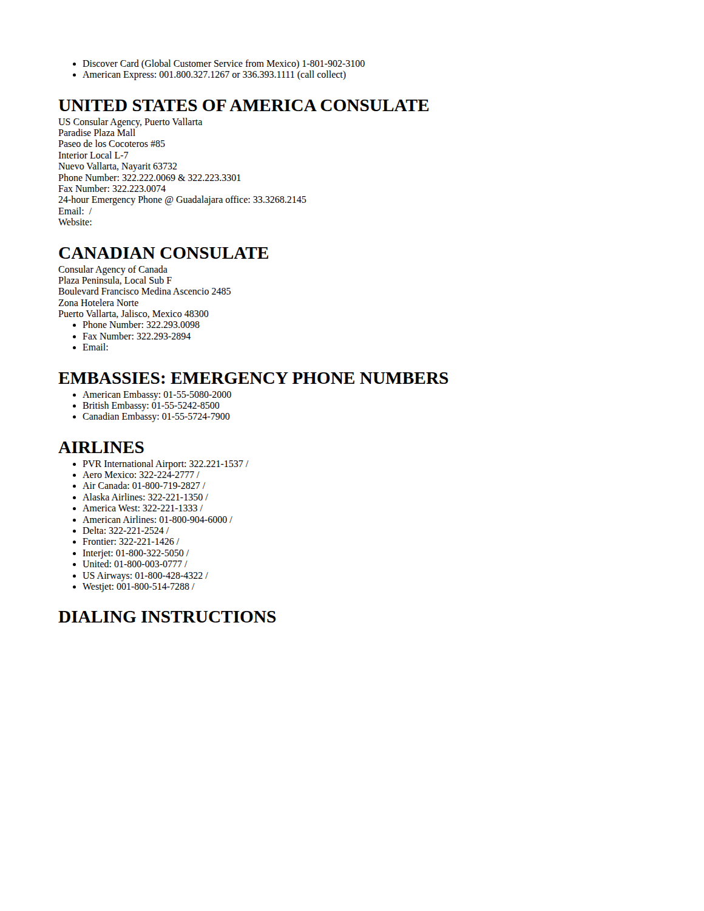Discover Card (Global Customer Service from Mexico) 1-801-902-3100
American Express: 001.800.327.1267 or 336.393.1111 (call collect)
UNITED STATES OF AMERICA CONSULATE
US Consular Agency, Puerto Vallarta
Paradise Plaza Mall
Paseo de los Cocoteros #85
Interior Local L-7
Nuevo Vallarta, Nayarit 63732
Phone Number: 322.222.0069 & 322.223.3301
Fax Number: 322.223.0074
24-hour Emergency Phone @ Guadalajara office: 33.3268.2145
Email: /
Website:
CANADIAN CONSULATE
Consular Agency of Canada
Plaza Peninsula, Local Sub F
Boulevard Francisco Medina Ascencio 2485
Zona Hotelera Norte
Puerto Vallarta, Jalisco, Mexico 48300
Phone Number: 322.293.0098
Fax Number: 322.293-2894
Email:
EMBASSIES: EMERGENCY PHONE NUMBERS
American Embassy: 01-55-5080-2000
British Embassy: 01-55-5242-8500
Canadian Embassy: 01-55-5724-7900
AIRLINES
PVR International Airport: 322.221-1537 /
Aero Mexico: 322-224-2777 /
Air Canada: 01-800-719-2827 /
Alaska Airlines: 322-221-1350 /
America West: 322-221-1333 /
American Airlines: 01-800-904-6000 /
Delta: 322-221-2524 /
Frontier: 322-221-1426 /
Interjet: 01-800-322-5050 /
United: 01-800-003-0777 /
US Airways: 01-800-428-4322 /
Westjet: 001-800-514-7288 /
DIALING INSTRUCTIONS